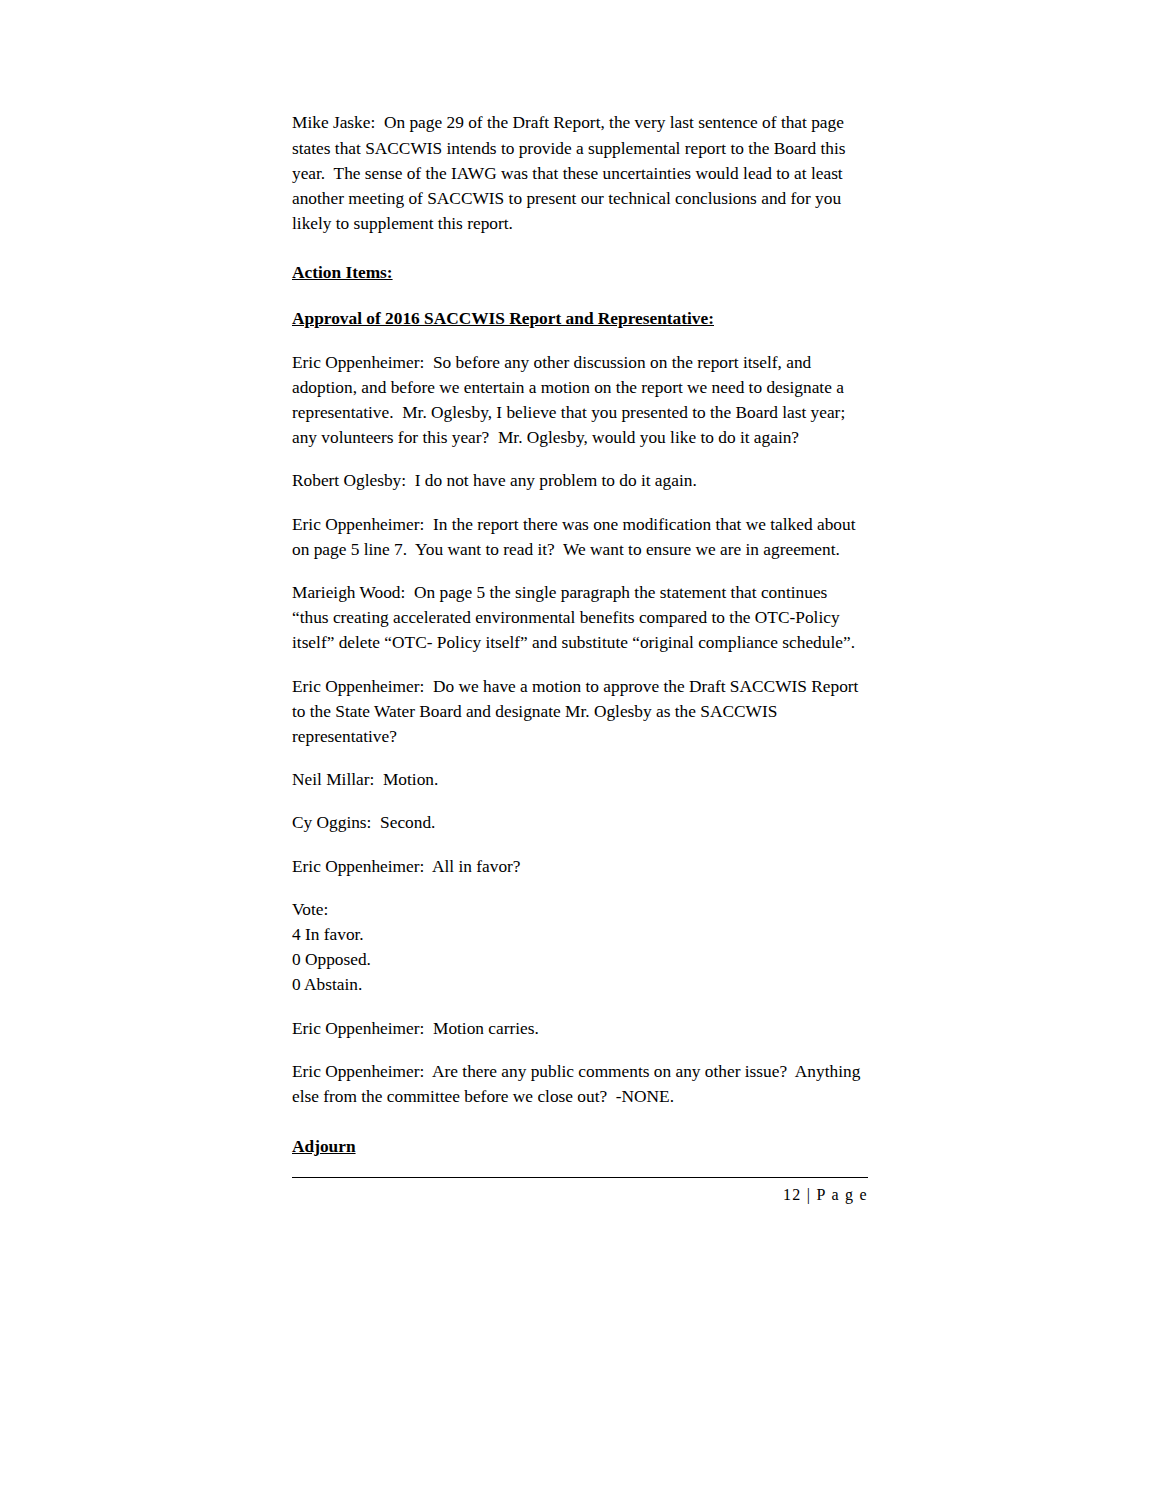Mike Jaske: On page 29 of the Draft Report, the very last sentence of that page states that SACCWIS intends to provide a supplemental report to the Board this year. The sense of the IAWG was that these uncertainties would lead to at least another meeting of SACCWIS to present our technical conclusions and for you likely to supplement this report.
Action Items:
Approval of 2016 SACCWIS Report and Representative:
Eric Oppenheimer: So before any other discussion on the report itself, and adoption, and before we entertain a motion on the report we need to designate a representative. Mr. Oglesby, I believe that you presented to the Board last year; any volunteers for this year? Mr. Oglesby, would you like to do it again?
Robert Oglesby: I do not have any problem to do it again.
Eric Oppenheimer: In the report there was one modification that we talked about on page 5 line 7. You want to read it? We want to ensure we are in agreement.
Marieigh Wood: On page 5 the single paragraph the statement that continues “thus creating accelerated environmental benefits compared to the OTC-Policy itself” delete “OTC- Policy itself” and substitute “original compliance schedule”.
Eric Oppenheimer: Do we have a motion to approve the Draft SACCWIS Report to the State Water Board and designate Mr. Oglesby as the SACCWIS representative?
Neil Millar: Motion.
Cy Oggins: Second.
Eric Oppenheimer: All in favor?
Vote:
4 In favor.
0 Opposed.
0 Abstain.
Eric Oppenheimer: Motion carries.
Eric Oppenheimer: Are there any public comments on any other issue? Anything else from the committee before we close out? -NONE.
Adjourn
12 | P a g e